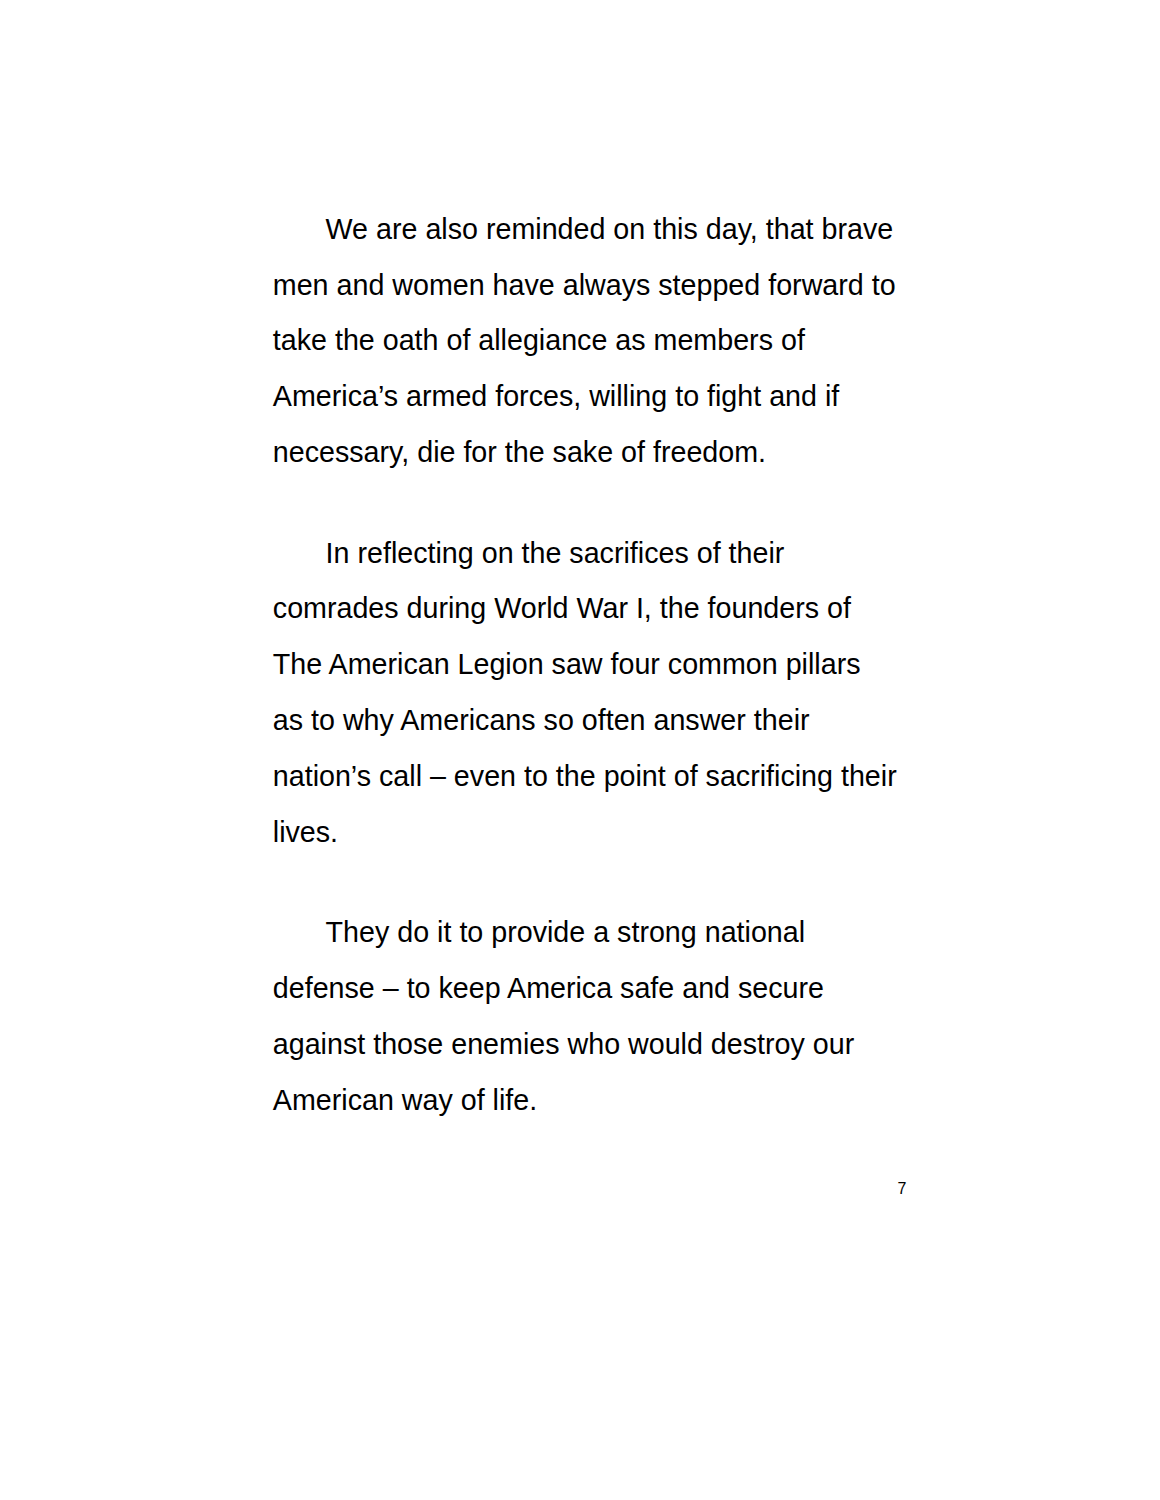We are also reminded on this day, that brave men and women have always stepped forward to take the oath of allegiance as members of America’s armed forces, willing to fight and if necessary, die for the sake of freedom.
In reflecting on the sacrifices of their comrades during World War I, the founders of The American Legion saw four common pillars as to why Americans so often answer their nation’s call – even to the point of sacrificing their lives.
They do it to provide a strong national defense – to keep America safe and secure against those enemies who would destroy our American way of life.
7